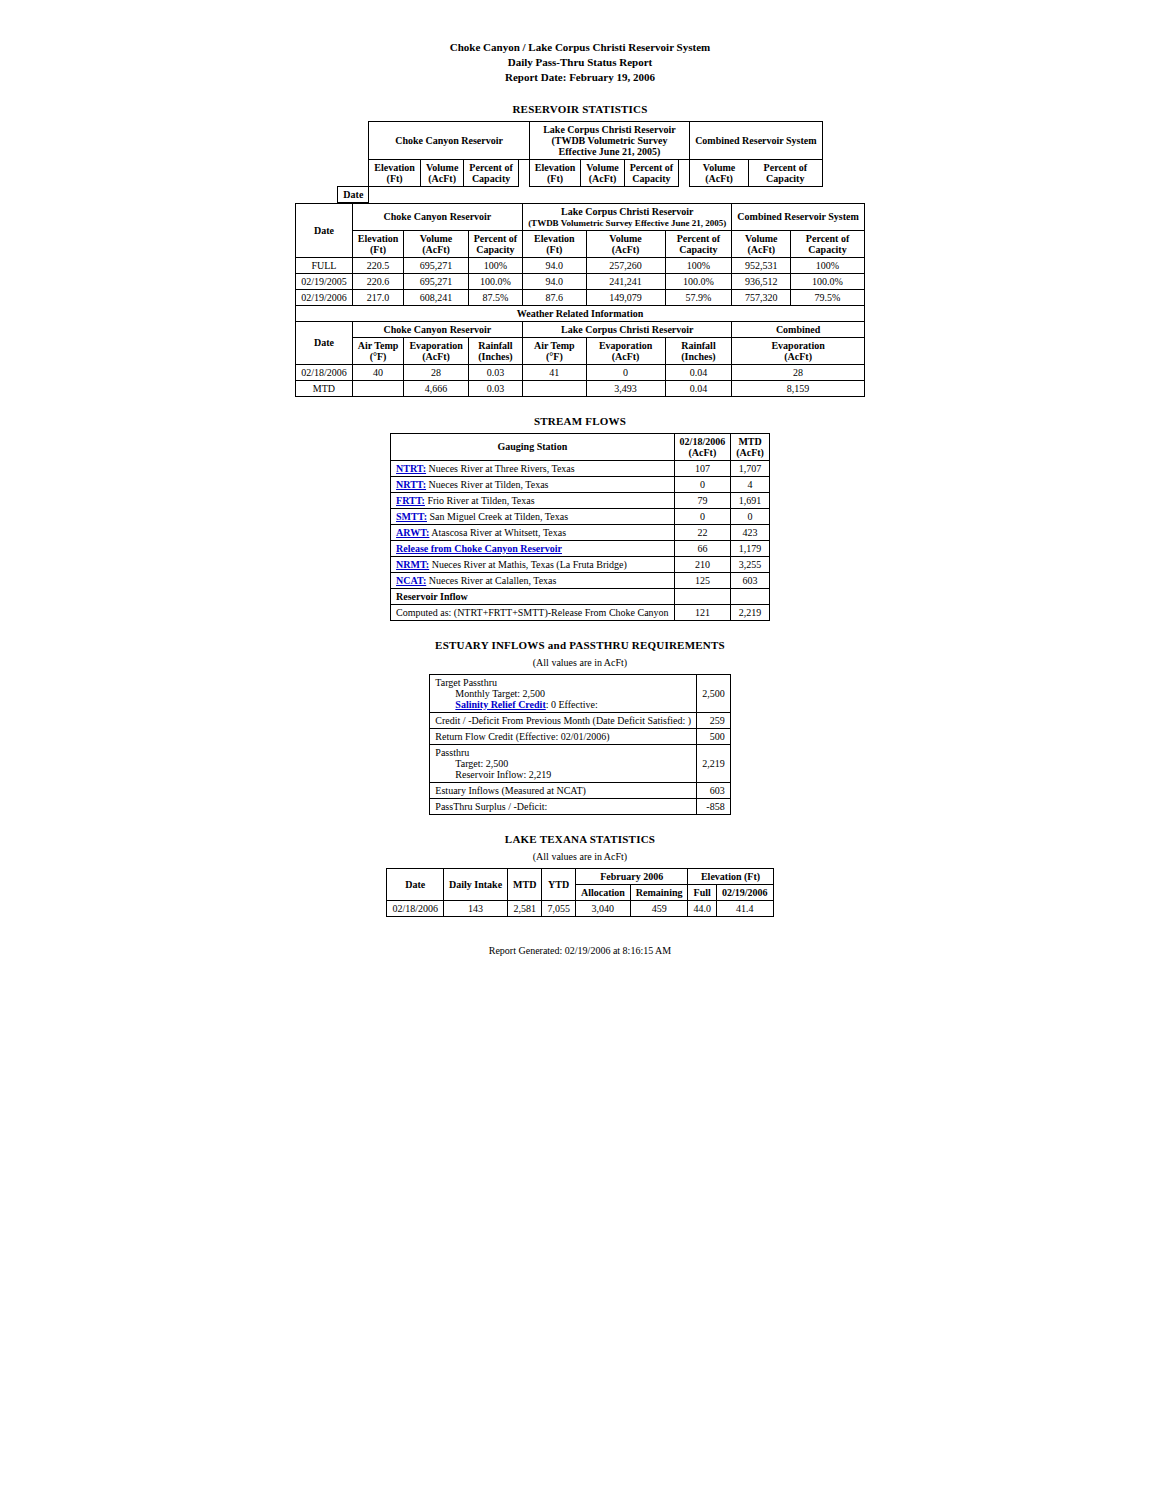Choke Canyon / Lake Corpus Christi Reservoir System
Daily Pass-Thru Status Report
Report Date: February 19, 2006
RESERVOIR STATISTICS
| | Choke Canyon Reservoir | Lake Corpus Christi Reservoir (TWDB Volumetric Survey Effective June 21, 2005) | Combined Reservoir System |
| --- | --- | --- | --- |
| Elevation (Ft) | Volume (AcFt) | Percent of Capacity | | Elevation (Ft) | Volume (AcFt) | Percent of Capacity | | Volume (AcFt) | Percent of Capacity |
| Date | | | | | |
| Date | Choke Canyon Reservoir | Lake Corpus Christi Reservoir (TWDB Volumetric Survey Effective June 21, 2005) | Combined Reservoir System |
| --- | --- | --- | --- |
| Elevation (Ft) | Volume (AcFt) | Percent of Capacity | Elevation (Ft) | Volume (AcFt) | Percent of Capacity | Volume (AcFt) | Percent of Capacity |
| FULL | 220.5 | 695,271 | 100% | 94.0 | 257,260 | 100% | 952,531 | 100% |
| 02/19/2005 | 220.6 | 695,271 | 100.0% | 94.0 | 241,241 | 100.0% | 936,512 | 100.0% |
| 02/19/2006 | 217.0 | 608,241 | 87.5% | 87.6 | 149,079 | 57.9% | 757,320 | 79.5% |
| Weather Related Information |
| Date | Choke Canyon Reservoir | Lake Corpus Christi Reservoir | Combined |
| Air Temp (°F) | Evaporation (AcFt) | Rainfall (Inches) | Air Temp (°F) | Evaporation (AcFt) | Rainfall (Inches) | Evaporation (AcFt) |
| 02/18/2006 | 40 | 28 | 0.03 | 41 | 0 | 0.04 | 28 |
| MTD | | 4,666 | 0.03 | | 3,493 | 0.04 | 8,159 |
STREAM FLOWS
| Gauging Station | 02/18/2006 (AcFt) | MTD (AcFt) |
| --- | --- | --- |
| NTRT: Nueces River at Three Rivers, Texas | 107 | 1,707 |
| NRTT: Nueces River at Tilden, Texas | 0 | 4 |
| FRTT: Frio River at Tilden, Texas | 79 | 1,691 |
| SMTT: San Miguel Creek at Tilden, Texas | 0 | 0 |
| ARWT: Atascosa River at Whitsett, Texas | 22 | 423 |
| Release from Choke Canyon Reservoir | 66 | 1,179 |
| NRMT: Nueces River at Mathis, Texas (La Fruta Bridge) | 210 | 3,255 |
| NCAT: Nueces River at Calallen, Texas | 125 | 603 |
| Reservoir Inflow | | |
| Computed as: (NTRT+FRTT+SMTT)-Release From Choke Canyon | 121 | 2,219 |
ESTUARY INFLOWS and PASSTHRU REQUIREMENTS
(All values are in AcFt)
| Target Passthru Monthly Target: 2,500 Salinity Relief Credit : 0 Effective: | 2,500 |
| Credit / -Deficit From Previous Month (Date Deficit Satisfied: ) | 259 |
| Return Flow Credit (Effective: 02/01/2006) | 500 |
| Passthru Target: 2,500 Reservoir Inflow: 2,219 | 2,219 |
| Estuary Inflows (Measured at NCAT) | 603 |
| PassThru Surplus / -Deficit: | -858 |
LAKE TEXANA STATISTICS
(All values are in AcFt)
| Date | Daily Intake | MTD | YTD | February 2006 | Elevation (Ft) |
| --- | --- | --- | --- | --- | --- |
| Allocation | Remaining | Full | 02/19/2006 |
| 02/18/2006 | 143 | 2,581 | 7,055 | 3,040 | 459 | 44.0 | 41.4 |
Report Generated: 02/19/2006 at 8:16:15 AM